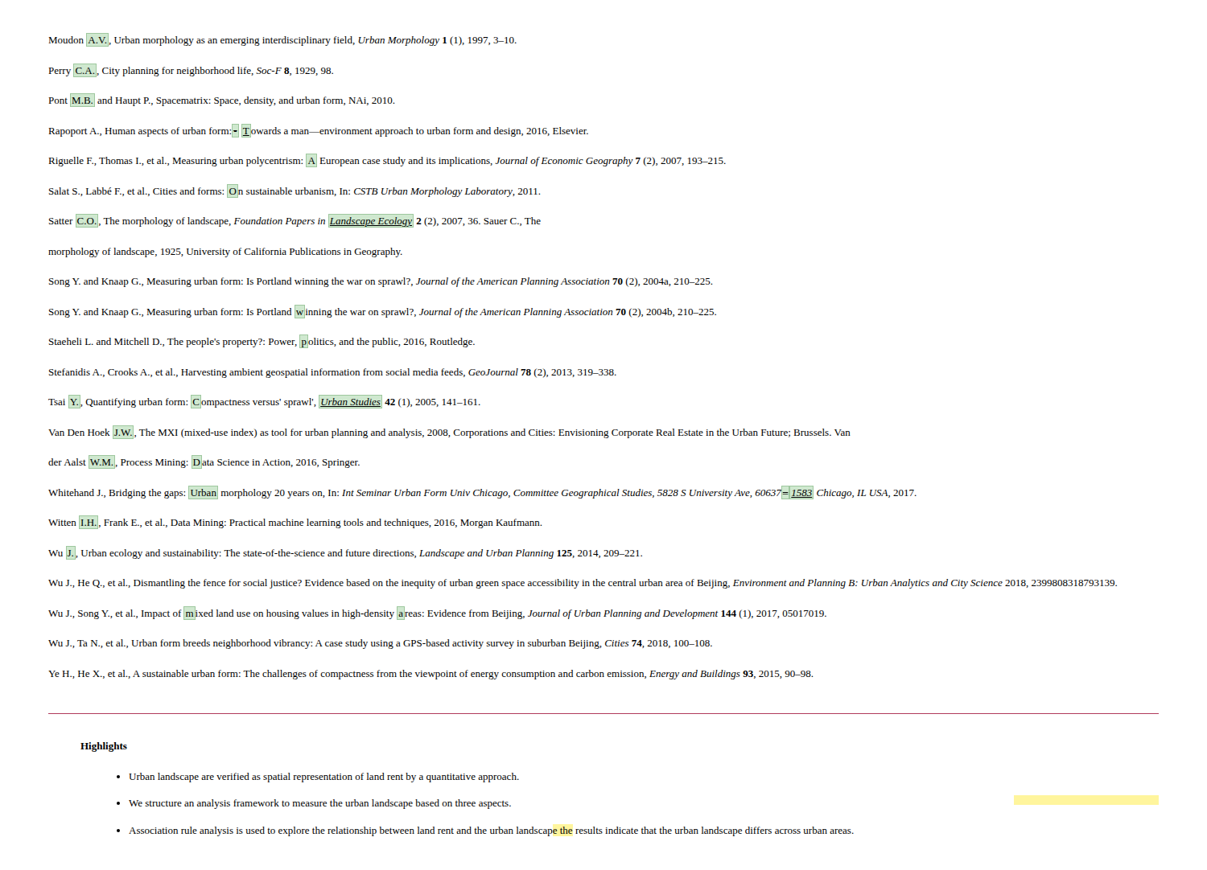Moudon A.V., Urban morphology as an emerging interdisciplinary field, Urban Morphology 1 (1), 1997, 3–10.
Perry C.A., City planning for neighborhood life, Soc-F 8, 1929, 98.
Pont M.B. and Haupt P., Spacematrix: Space, density, and urban form, NAi, 2010.
Rapoport A., Human aspects of urban form:- Towards a man—environment approach to urban form and design, 2016, Elsevier.
Riguelle F., Thomas I., et al., Measuring urban polycentrism: A European case study and its implications, Journal of Economic Geography 7 (2), 2007, 193–215.
Salat S., Labbé F., et al., Cities and forms: On sustainable urbanism, In: CSTB Urban Morphology Laboratory, 2011.
Satter C.O., The morphology of landscape, Foundation Papers in Landscape Ecology 2 (2), 2007, 36. Sauer C., The
morphology of landscape, 1925, University of California Publications in Geography.
Song Y. and Knaap G., Measuring urban form: Is Portland winning the war on sprawl?, Journal of the American Planning Association 70 (2), 2004a, 210–225.
Song Y. and Knaap G., Measuring urban form: Is Portland winning the war on sprawl?, Journal of the American Planning Association 70 (2), 2004b, 210–225.
Staeheli L. and Mitchell D., The people's property?: Power, politics, and the public, 2016, Routledge.
Stefanidis A., Crooks A., et al., Harvesting ambient geospatial information from social media feeds, GeoJournal 78 (2), 2013, 319–338.
Tsai Y., Quantifying urban form: Compactness versus' sprawl', Urban Studies 42 (1), 2005, 141–161.
Van Den Hoek J.W., The MXI (mixed-use index) as tool for urban planning and analysis, 2008, Corporations and Cities: Envisioning Corporate Real Estate in the Urban Future; Brussels. Van
der Aalst W.M., Process Mining: Data Science in Action, 2016, Springer.
Whitehand J., Bridging the gaps: Urban morphology 20 years on, In: Int Seminar Urban Form Univ Chicago, Committee Geographical Studies, 5828 S University Ave, 60637–1583 Chicago, IL USA, 2017.
Witten I.H., Frank E., et al., Data Mining: Practical machine learning tools and techniques, 2016, Morgan Kaufmann.
Wu J., Urban ecology and sustainability: The state-of-the-science and future directions, Landscape and Urban Planning 125, 2014, 209–221.
Wu J., He Q., et al., Dismantling the fence for social justice? Evidence based on the inequity of urban green space accessibility in the central urban area of Beijing, Environment and Planning B: Urban Analytics and City Science 2018, 2399808318793139.
Wu J., Song Y., et al., Impact of mixed land use on housing values in high-density areas: Evidence from Beijing, Journal of Urban Planning and Development 144 (1), 2017, 05017019.
Wu J., Ta N., et al., Urban form breeds neighborhood vibrancy: A case study using a GPS-based activity survey in suburban Beijing, Cities 74, 2018, 100–108.
Ye H., He X., et al., A sustainable urban form: The challenges of compactness from the viewpoint of energy consumption and carbon emission, Energy and Buildings 93, 2015, 90–98.
Highlights
Urban landscape are verified as spatial representation of land rent by a quantitative approach.
We structure an analysis framework to measure the urban landscape based on three aspects.
Association rule analysis is used to explore the relationship between land rent and the urban landscape the results indicate that the urban landscape differs across urban areas.